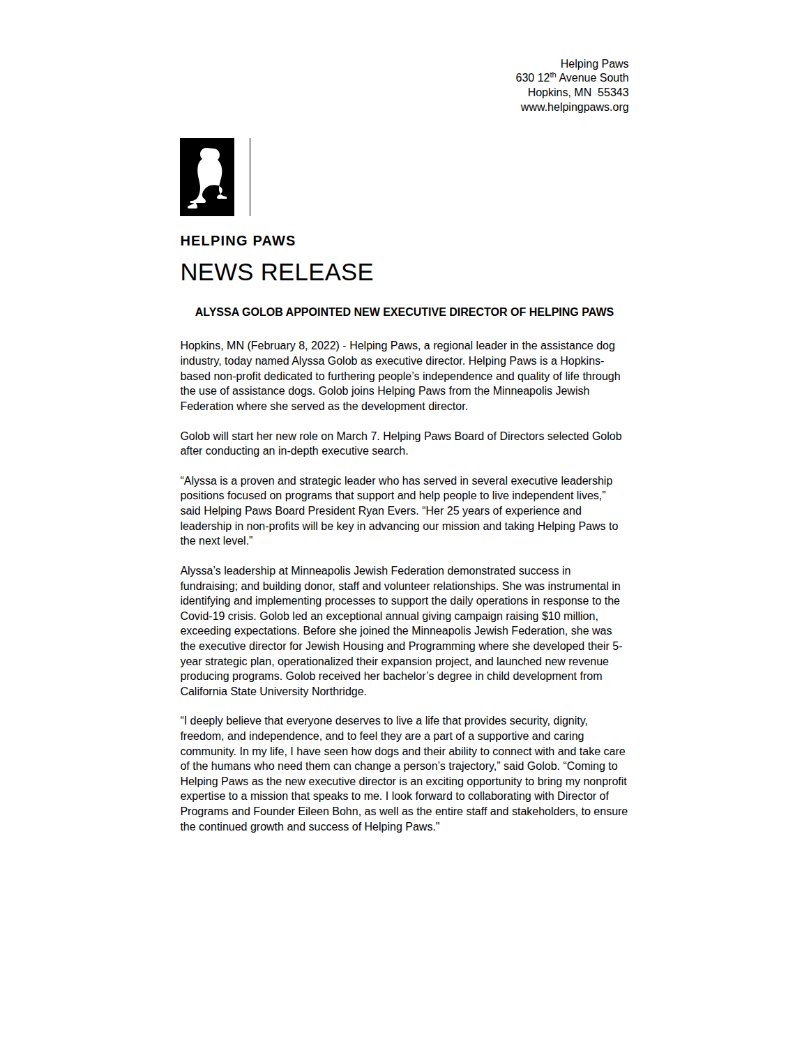Helping Paws
630 12th Avenue South
Hopkins, MN 55343
www.helpingpaws.org
HELPING PAWS
NEWS RELEASE
Alyssa Golob Appointed New Executive Director of Helping Paws
Hopkins, MN (February 8, 2022) - Helping Paws, a regional leader in the assistance dog industry, today named Alyssa Golob as executive director. Helping Paws is a Hopkins-based non-profit dedicated to furthering people’s independence and quality of life through the use of assistance dogs. Golob joins Helping Paws from the Minneapolis Jewish Federation where she served as the development director.
Golob will start her new role on March 7. Helping Paws Board of Directors selected Golob after conducting an in-depth executive search.
“Alyssa is a proven and strategic leader who has served in several executive leadership positions focused on programs that support and help people to live independent lives,” said Helping Paws Board President Ryan Evers. “Her 25 years of experience and leadership in non-profits will be key in advancing our mission and taking Helping Paws to the next level.”
Alyssa’s leadership at Minneapolis Jewish Federation demonstrated success in fundraising; and building donor, staff and volunteer relationships. She was instrumental in identifying and implementing processes to support the daily operations in response to the Covid-19 crisis. Golob led an exceptional annual giving campaign raising $10 million, exceeding expectations. Before she joined the Minneapolis Jewish Federation, she was the executive director for Jewish Housing and Programming where she developed their 5-year strategic plan, operationalized their expansion project, and launched new revenue producing programs. Golob received her bachelor’s degree in child development from California State University Northridge.
“I deeply believe that everyone deserves to live a life that provides security, dignity, freedom, and independence, and to feel they are a part of a supportive and caring community. In my life, I have seen how dogs and their ability to connect with and take care of the humans who need them can change a person’s trajectory,” said Golob. “Coming to Helping Paws as the new executive director is an exciting opportunity to bring my nonprofit expertise to a mission that speaks to me. I look forward to collaborating with Director of Programs and Founder Eileen Bohn, as well as the entire staff and stakeholders, to ensure the continued growth and success of Helping Paws."